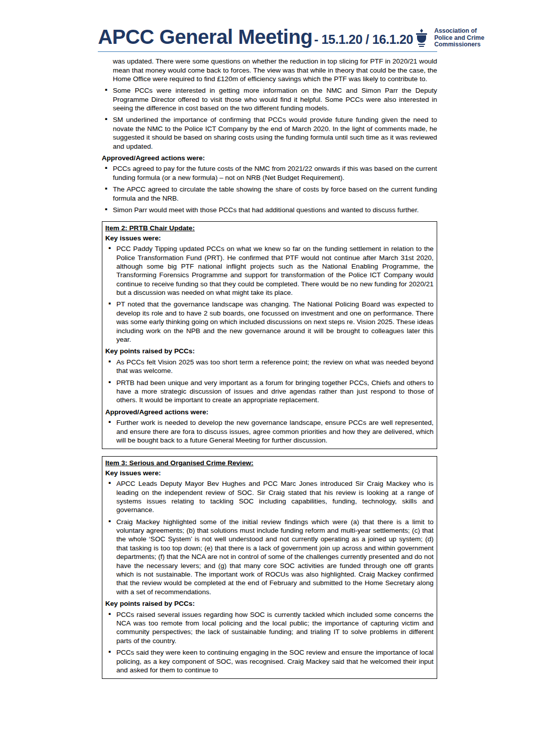APCC General Meeting - 15.1.20 / 16.1.20
Association of
Police and Crime
Commissioners
was updated. There were some questions on whether the reduction in top slicing for PTF in 2020/21 would mean that money would come back to forces. The view was that while in theory that could be the case, the Home Office were required to find £120m of efficiency savings which the PTF was likely to contribute to.
Some PCCs were interested in getting more information on the NMC and Simon Parr the Deputy Programme Director offered to visit those who would find it helpful. Some PCCs were also interested in seeing the difference in cost based on the two different funding models.
SM underlined the importance of confirming that PCCs would provide future funding given the need to novate the NMC to the Police ICT Company by the end of March 2020. In the light of comments made, he suggested it should be based on sharing costs using the funding formula until such time as it was reviewed and updated.
Approved/Agreed actions were:
PCCs agreed to pay for the future costs of the NMC from 2021/22 onwards if this was based on the current funding formula (or a new formula) – not on NRB (Net Budget Requirement).
The APCC agreed to circulate the table showing the share of costs by force based on the current funding formula and the NRB.
Simon Parr would meet with those PCCs that had additional questions and wanted to discuss further.
Item 2: PRTB Chair Update:
Key issues were:
PCC Paddy Tipping updated PCCs on what we knew so far on the funding settlement in relation to the Police Transformation Fund (PRT). He confirmed that PTF would not continue after March 31st 2020, although some big PTF national inflight projects such as the National Enabling Programme, the Transforming Forensics Programme and support for transformation of the Police ICT Company would continue to receive funding so that they could be completed. There would be no new funding for 2020/21 but a discussion was needed on what might take its place.
PT noted that the governance landscape was changing. The National Policing Board was expected to develop its role and to have 2 sub boards, one focussed on investment and one on performance. There was some early thinking going on which included discussions on next steps re. Vision 2025. These ideas including work on the NPB and the new governance around it will be brought to colleagues later this year.
Key points raised by PCCs:
As PCCs felt Vision 2025 was too short term a reference point; the review on what was needed beyond that was welcome.
PRTB had been unique and very important as a forum for bringing together PCCs, Chiefs and others to have a more strategic discussion of issues and drive agendas rather than just respond to those of others. It would be important to create an appropriate replacement.
Approved/Agreed actions were:
Further work is needed to develop the new governance landscape, ensure PCCs are well represented, and ensure there are fora to discuss issues, agree common priorities and how they are delivered, which will be bought back to a future General Meeting for further discussion.
Item 3: Serious and Organised Crime Review:
Key issues were:
APCC Leads Deputy Mayor Bev Hughes and PCC Marc Jones introduced Sir Craig Mackey who is leading on the independent review of SOC. Sir Craig stated that his review is looking at a range of systems issues relating to tackling SOC including capabilities, funding, technology, skills and governance.
Craig Mackey highlighted some of the initial review findings which were (a) that there is a limit to voluntary agreements; (b) that solutions must include funding reform and multi-year settlements; (c) that the whole ‘SOC System’ is not well understood and not currently operating as a joined up system; (d) that tasking is too top down; (e) that there is a lack of government join up across and within government departments; (f) that the NCA are not in control of some of the challenges currently presented and do not have the necessary levers; and (g) that many core SOC activities are funded through one off grants which is not sustainable. The important work of ROCUs was also highlighted. Craig Mackey confirmed that the review would be completed at the end of February and submitted to the Home Secretary along with a set of recommendations.
Key points raised by PCCs:
PCCs raised several issues regarding how SOC is currently tackled which included some concerns the NCA was too remote from local policing and the local public; the importance of capturing victim and community perspectives; the lack of sustainable funding; and trialing IT to solve problems in different parts of the country.
PCCs said they were keen to continuing engaging in the SOC review and ensure the importance of local policing, as a key component of SOC, was recognised. Craig Mackey said that he welcomed their input and asked for them to continue to